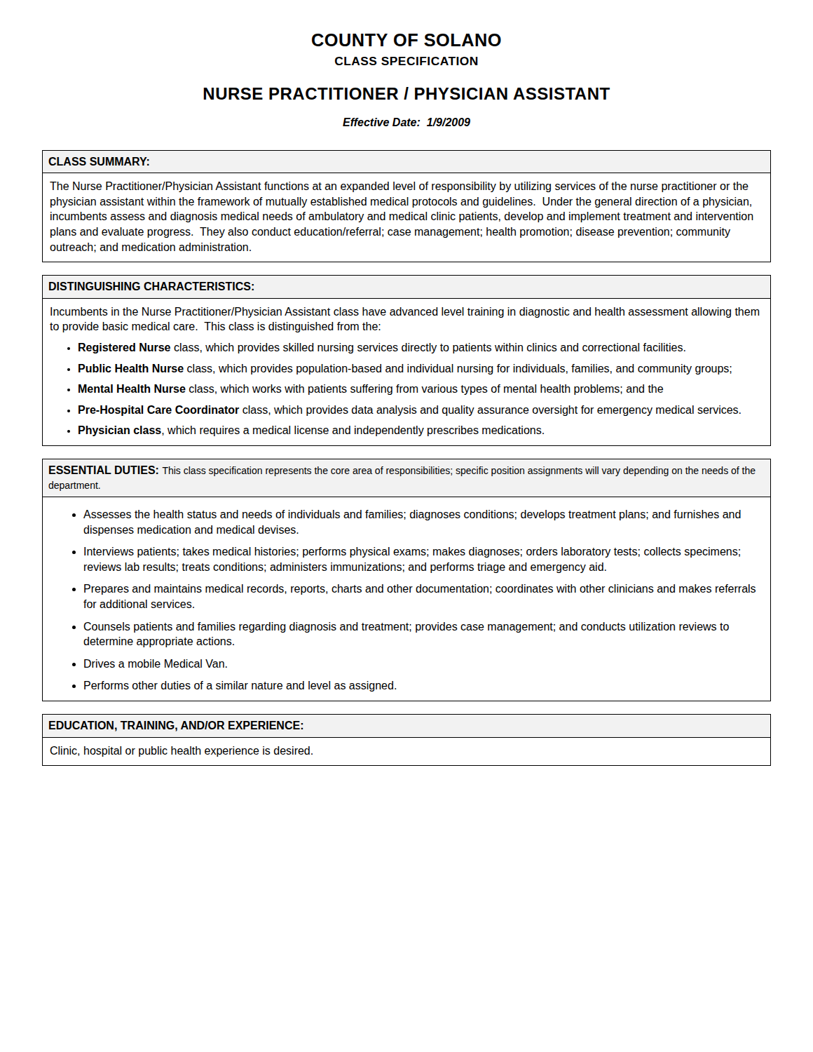COUNTY OF SOLANO
CLASS SPECIFICATION
NURSE PRACTITIONER / PHYSICIAN ASSISTANT
Effective Date: 1/9/2009
CLASS SUMMARY:
The Nurse Practitioner/Physician Assistant functions at an expanded level of responsibility by utilizing services of the nurse practitioner or the physician assistant within the framework of mutually established medical protocols and guidelines. Under the general direction of a physician, incumbents assess and diagnosis medical needs of ambulatory and medical clinic patients, develop and implement treatment and intervention plans and evaluate progress. They also conduct education/referral; case management; health promotion; disease prevention; community outreach; and medication administration.
DISTINGUISHING CHARACTERISTICS:
Incumbents in the Nurse Practitioner/Physician Assistant class have advanced level training in diagnostic and health assessment allowing them to provide basic medical care. This class is distinguished from the:
Registered Nurse class, which provides skilled nursing services directly to patients within clinics and correctional facilities.
Public Health Nurse class, which provides population-based and individual nursing for individuals, families, and community groups;
Mental Health Nurse class, which works with patients suffering from various types of mental health problems; and the
Pre-Hospital Care Coordinator class, which provides data analysis and quality assurance oversight for emergency medical services.
Physician class, which requires a medical license and independently prescribes medications.
ESSENTIAL DUTIES: This class specification represents the core area of responsibilities; specific position assignments will vary depending on the needs of the department.
Assesses the health status and needs of individuals and families; diagnoses conditions; develops treatment plans; and furnishes and dispenses medication and medical devises.
Interviews patients; takes medical histories; performs physical exams; makes diagnoses; orders laboratory tests; collects specimens; reviews lab results; treats conditions; administers immunizations; and performs triage and emergency aid.
Prepares and maintains medical records, reports, charts and other documentation; coordinates with other clinicians and makes referrals for additional services.
Counsels patients and families regarding diagnosis and treatment; provides case management; and conducts utilization reviews to determine appropriate actions.
Drives a mobile Medical Van.
Performs other duties of a similar nature and level as assigned.
EDUCATION, TRAINING, AND/OR EXPERIENCE:
Clinic, hospital or public health experience is desired.